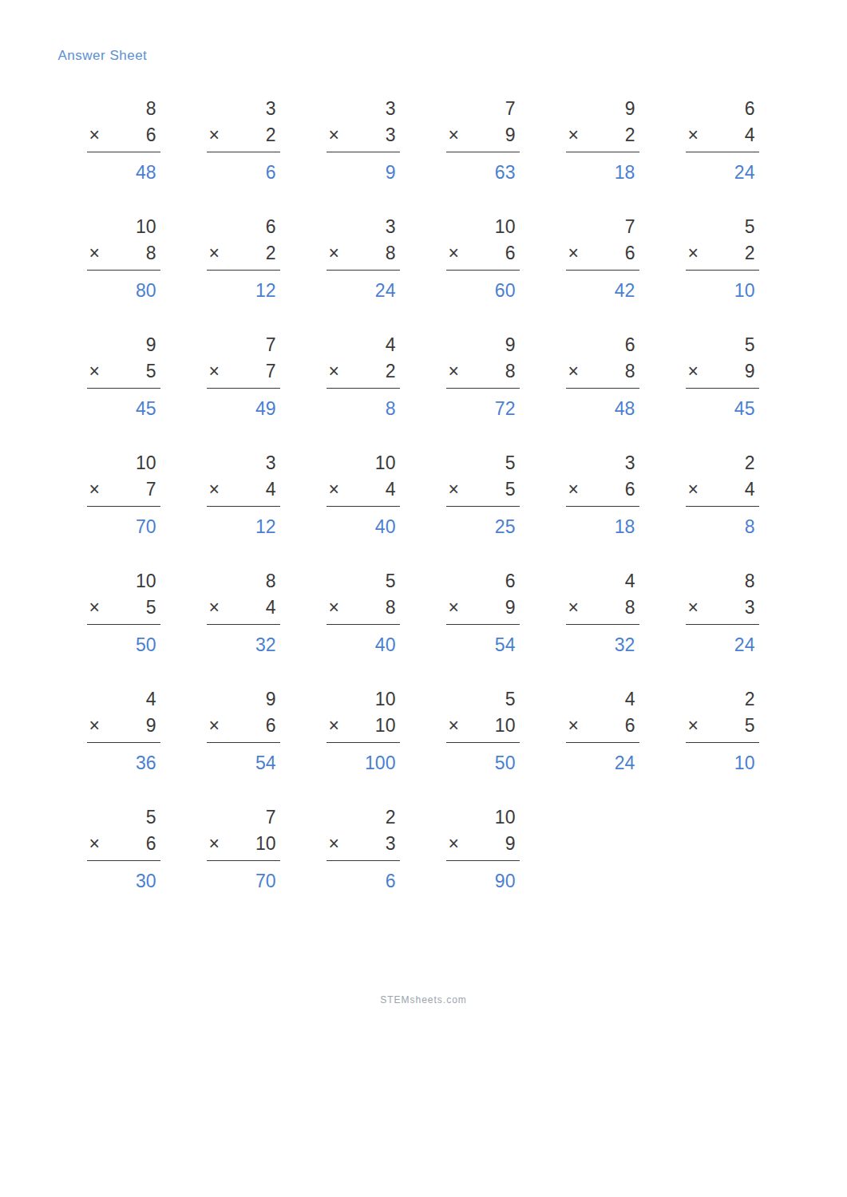Answer Sheet
| 8 × 6 48 | 3 × 2 6 | 3 × 3 9 | 7 × 9 63 | 9 × 2 18 | 6 × 4 24 |
| 10 × 8 80 | 6 × 2 12 | 3 × 8 24 | 10 × 6 60 | 7 × 6 42 | 5 × 2 10 |
| 9 × 5 45 | 7 × 7 49 | 4 × 2 8 | 9 × 8 72 | 6 × 8 48 | 5 × 9 45 |
| 10 × 7 70 | 3 × 4 12 | 10 × 4 40 | 5 × 5 25 | 3 × 6 18 | 2 × 4 8 |
| 10 × 5 50 | 8 × 4 32 | 5 × 8 40 | 6 × 9 54 | 4 × 8 32 | 8 × 3 24 |
| 4 × 9 36 | 9 × 6 54 | 10 × 10 100 | 5 × 10 50 | 4 × 6 24 | 2 × 5 10 |
| 5 × 6 30 | 7 × 10 70 | 2 × 3 6 | 10 × 9 90 | | |
STEMsheets.com